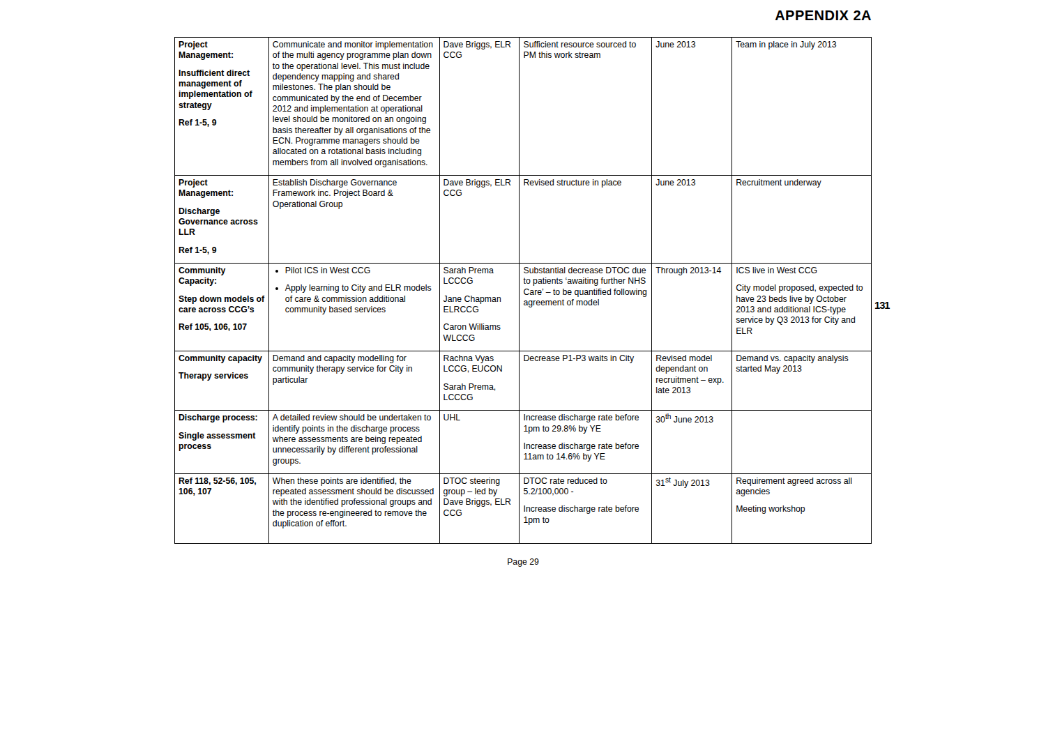APPENDIX 2A
| Project Management: Insufficient direct management of implementation of strategy Ref 1-5, 9 | Communicate and monitor implementation of the multi agency programme plan down to the operational level. This must include dependency mapping and shared milestones. The plan should be communicated by the end of December 2012 and implementation at operational level should be monitored on an ongoing basis thereafter by all organisations of the ECN. Programme managers should be allocated on a rotational basis including members from all involved organisations. | Dave Briggs, ELR CCG | Sufficient resource sourced to PM this work stream | June 2013 | Team in place in July 2013 |
| Project Management: Discharge Governance across LLR Ref 1-5, 9 | Establish Discharge Governance Framework inc. Project Board & Operational Group | Dave Briggs, ELR CCG | Revised structure in place | June 2013 | Recruitment underway |
| Community Capacity: Step down models of care across CCG’s Ref 105, 106, 107 | Pilot ICS in West CCG Apply learning to City and ELR models of care & commission additional community based services | Sarah Prema LCCCG Jane Chapman ELRCCG Caron Williams WLCCG | Substantial decrease DTOC due to patients ‘awaiting further NHS Care’ – to be quantified following agreement of model | Through 2013-14 | ICS live in West CCG City model proposed, expected to have 23 beds live by October 2013 and additional ICS-type service by Q3 2013 for City and ELR 131 |
| Community capacity Therapy services | Demand and capacity modelling for community therapy service for City in particular | Rachna Vyas LCCG, EUCON Sarah Prema, LCCCG | Decrease P1-P3 waits in City | Revised model dependant on recruitment – exp. late 2013 | Demand vs. capacity analysis started May 2013 |
| Discharge process: Single assessment process | A detailed review should be undertaken to identify points in the discharge process where assessments are being repeated unnecessarily by different professional groups. | UHL | Increase discharge rate before 1pm to 29.8% by YE Increase discharge rate before 11am to 14.6% by YE | 30 th June 2013 | |
| Ref 118, 52-56, 105, 106, 107 | When these points are identified, the repeated assessment should be discussed with the identified professional groups and the process re-engineered to remove the duplication of effort. | DTOC steering group – led by Dave Briggs, ELR CCG | DTOC rate reduced to 5.2/100,000 - Increase discharge rate before 1pm to | 31 st July 2013 | Requirement agreed across all agencies Meeting workshop |
Page 29